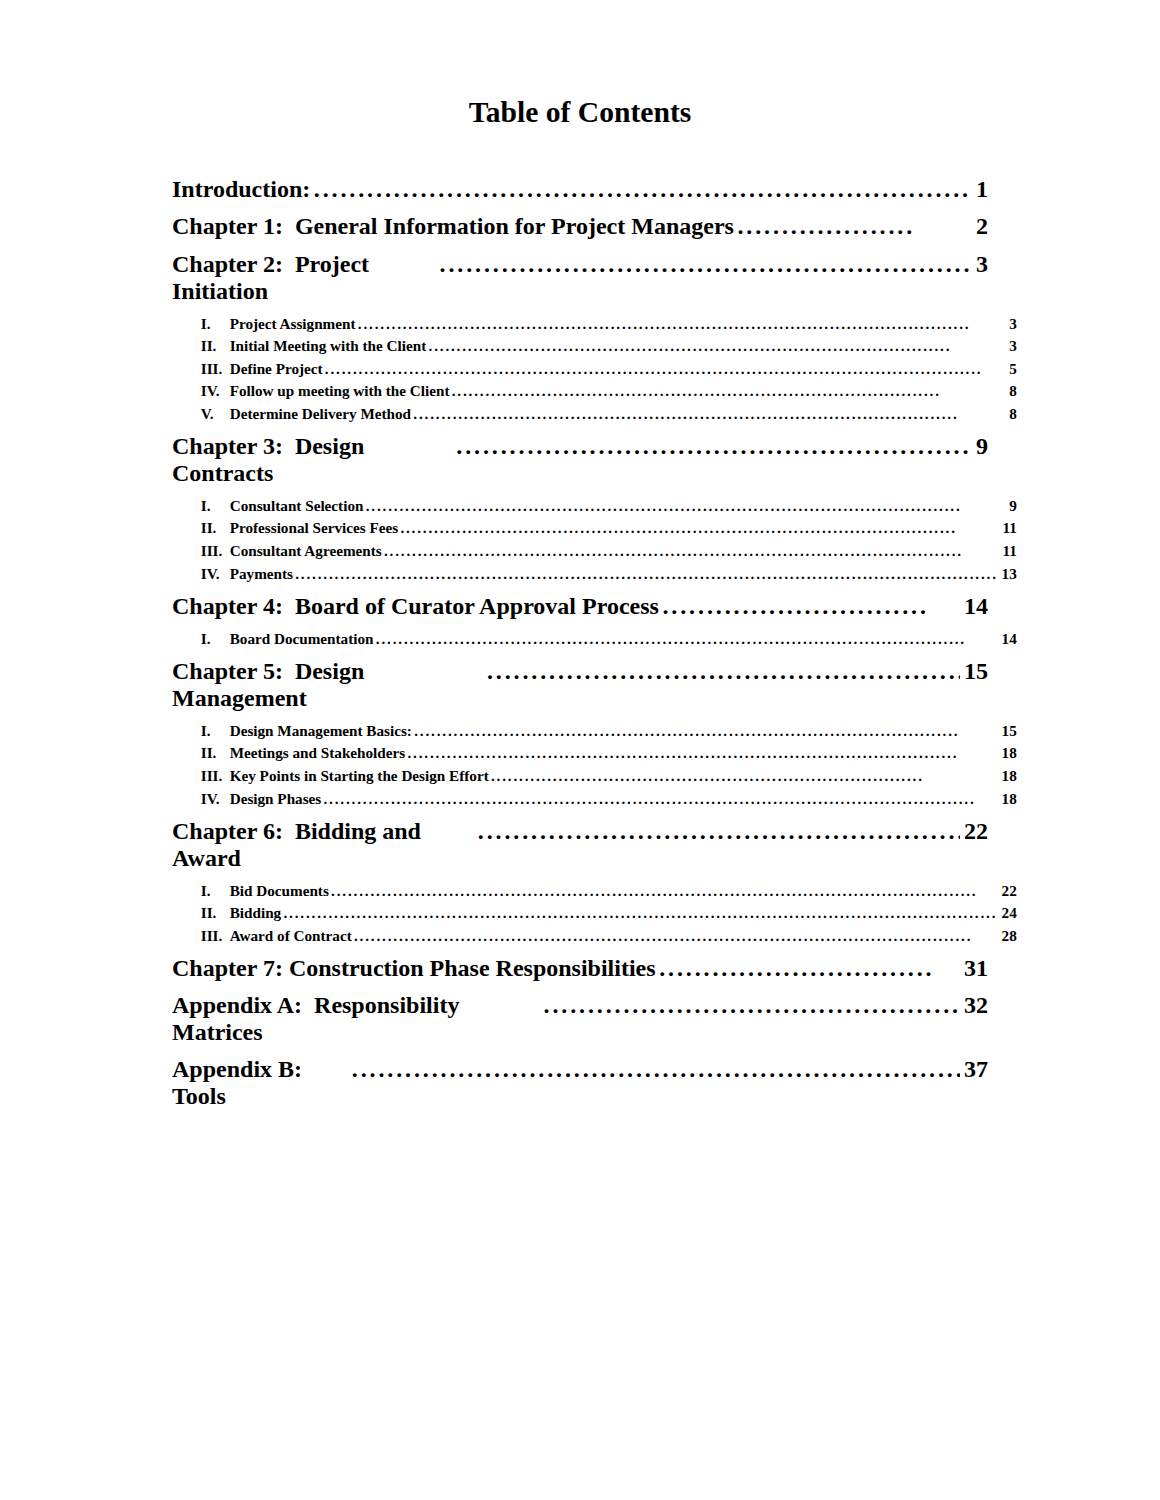Table of Contents
Introduction: ........................................................................................ 1
Chapter 1: General Information for Project Managers .................... 2
Chapter 2: Project Initiation .................................................................... 3
I. Project Assignment ............................................................................................................. 3
II. Initial Meeting with the Client ............................................................................................. 3
III. Define Project ..................................................................................................................... 5
IV. Follow up meeting with the Client ....................................................................................... 8
V. Determine Delivery Method ................................................................................................. 8
Chapter 3: Design Contracts .............................................................. 9
I. Consultant Selection .......................................................................................................... 9
II. Professional Services Fees ................................................................................................... 11
III. Consultant Agreements ....................................................................................................... 11
IV. Payments ............................................................................................................................. 13
Chapter 4: Board of Curator Approval Process .............................. 14
I. Board Documentation ......................................................................................................... 14
Chapter 5: Design Management ......................................................... 15
I. Design Management Basics: ................................................................................................. 15
II. Meetings and Stakeholders .................................................................................................. 18
III. Key Points in Starting the Design Effort ............................................................................. 18
IV. Design Phases .................................................................................................................... 18
Chapter 6: Bidding and Award .......................................................... 22
I. Bid Documents ................................................................................................................... 22
II. Bidding ............................................................................................................................... 24
III. Award of Contract .............................................................................................................. 28
Chapter 7: Construction Phase Responsibilities ............................... 31
Appendix A: Responsibility Matrices ................................................. 32
Appendix B: Tools ............................................................................ 37